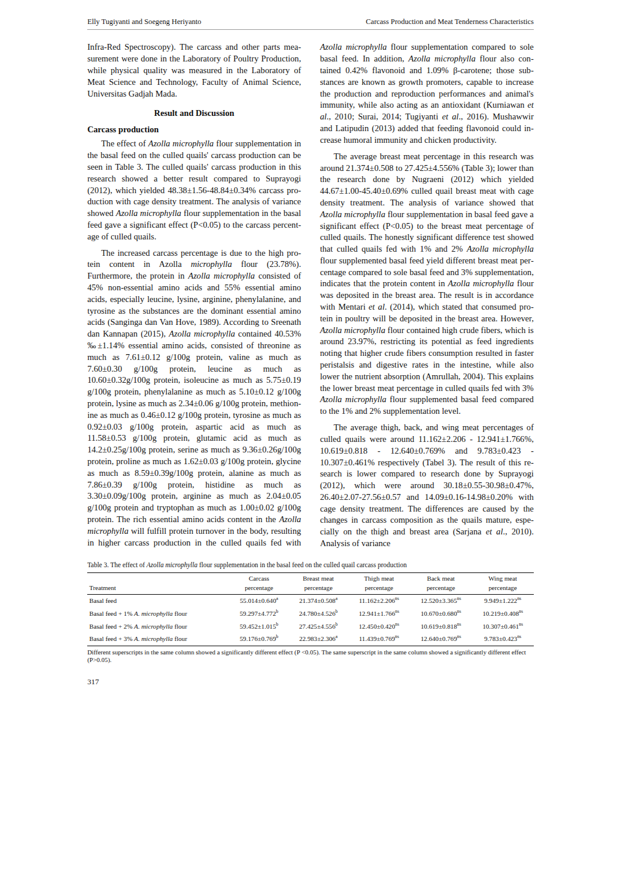Elly Tugiyanti and Soegeng Heriyanto Carcass Production and Meat Tenderness Characteristics
Infra-Red Spectroscopy). The carcass and other parts measurement were done in the Laboratory of Poultry Production, while physical quality was measured in the Laboratory of Meat Science and Technology, Faculty of Animal Science, Universitas Gadjah Mada.
Result and Discussion
Carcass production
The effect of Azolla microphylla flour supplementation in the basal feed on the culled quails' carcass production can be seen in Table 3. The culled quails' carcass production in this research showed a better result compared to Suprayogi (2012), which yielded 48.38±1.56-48.84±0.34% carcass production with cage density treatment. The analysis of variance showed Azolla microphylla flour supplementation in the basal feed gave a significant effect (P<0.05) to the carcass percentage of culled quails.
The increased carcass percentage is due to the high protein content in Azolla microphylla flour (23.78%). Furthermore, the protein in Azolla microphylla consisted of 45% non-essential amino acids and 55% essential amino acids, especially leucine, lysine, arginine, phenylalanine, and tyrosine as the substances are the dominant essential amino acids (Sanginga dan Van Hove, 1989). According to Sreenath dan Kannapan (2015), Azolla microphylla contained 40.53%‰±1.14% essential amino acids, consisted of threonine as much as 7.61±0.12 g/100g protein, valine as much as 7.60±0.30 g/100g protein, leucine as much as 10.60±0.32g/100g protein, isoleucine as much as 5.75±0.19 g/100g protein, phenylalanine as much as 5.10±0.12 g/100g protein, lysine as much as 2.34±0.06 g/100g protein, methionine as much as 0.46±0.12 g/100g protein, tyrosine as much as 0.92±0.03 g/100g protein, aspartic acid as much as 11.58±0.53 g/100g protein, glutamic acid as much as 14.2±0.25g/100g protein, serine as much as 9.36±0.26g/100g protein, proline as much as 1.62±0.03 g/100g protein, glycine as much as 8.59±0.39g/100g protein, alanine as much as 7.86±0.39 g/100g protein, histidine as much as 3.30±0.09g/100g protein, arginine as much as 2.04±0.05 g/100g protein and tryptophan as much as 1.00±0.02 g/100g protein. The rich essential amino acids content in the Azolla microphylla will fulfill protein turnover in the body, resulting in higher carcass production in the culled quails fed with Azolla microphylla flour supplementation compared to sole basal feed. In addition, Azolla microphylla flour also contained 0.42% flavonoid and 1.09% β-carotene; those substances are known as growth promoters, capable to increase the production and reproduction performances and animal's immunity, while also acting as an antioxidant (Kurniawan et al., 2010; Surai, 2014; Tugiyanti et al., 2016). Mushawwir and Latipudin (2013) added that feeding flavonoid could increase humoral immunity and chicken productivity.
The average breast meat percentage in this research was around 21.374±0.508 to 27.425±4.556% (Table 3); lower than the research done by Nugraeni (2012) which yielded 44.67±1.00-45.40±0.69% culled quail breast meat with cage density treatment. The analysis of variance showed that Azolla microphylla flour supplementation in basal feed gave a significant effect (P<0.05) to the breast meat percentage of culled quails. The honestly significant difference test showed that culled quails fed with 1% and 2% Azolla microphylla flour supplemented basal feed yield different breast meat percentage compared to sole basal feed and 3% supplementation, indicates that the protein content in Azolla microphylla flour was deposited in the breast area. The result is in accordance with Mentari et al. (2014), which stated that consumed protein in poultry will be deposited in the breast area. However, Azolla microphylla flour contained high crude fibers, which is around 23.97%, restricting its potential as feed ingredients noting that higher crude fibers consumption resulted in faster peristalsis and digestive rates in the intestine, while also lower the nutrient absorption (Amrullah, 2004). This explains the lower breast meat percentage in culled quails fed with 3% Azolla microphylla flour supplemented basal feed compared to the 1% and 2% supplementation level.
The average thigh, back, and wing meat percentages of culled quails were around 11.162±2.206 - 12.941±1.766%, 10.619±0.818 - 12.640±0.769% and 9.783±0.423 - 10.307±0.461% respectively (Tabel 3). The result of this research is lower compared to research done by Suprayogi (2012), which were around 30.18±0.55-30.98±0.47%, 26.40±2.07-27.56±0.57 and 14.09±0.16-14.98±0.20% with cage density treatment. The differences are caused by the changes in carcass composition as the quails mature, especially on the thigh and breast area (Sarjana et al., 2010). Analysis of variance
Table 3. The effect of Azolla microphylla flour supplementation in the basal feed on the culled quail carcass production
| Treatment | Carcass percentage | Breast meat percentage | Thigh meat percentage | Back meat percentage | Wing meat percentage |
| --- | --- | --- | --- | --- | --- |
| Basal feed | 55.014±0.640 a | 21.374±0.508 a | 11.162±2.206 ns | 12.520±3.365 ns | 9.949±1.222 ns |
| Basal feed + 1% A. microphylla flour | 59.297±4.772 b | 24.780±4.526 b | 12.941±1.766 ns | 10.670±0.680 ns | 10.219±0.408 ns |
| Basal feed + 2% A. microphylla flour | 59.452±1.015 b | 27.425±4.556 b | 12.450±0.420 ns | 10.619±0.818 ns | 10.307±0.461 ns |
| Basal feed + 3% A. microphylla flour | 59.176±0.769 b | 22.983±2.306 a | 11.439±0.769 ns | 12.640±0.769 ns | 9.783±0.423 ns |
Different superscripts in the same column showed a significantly different effect (P <0.05). The same superscript in the same column showed a significantly different effect (P>0.05).
317